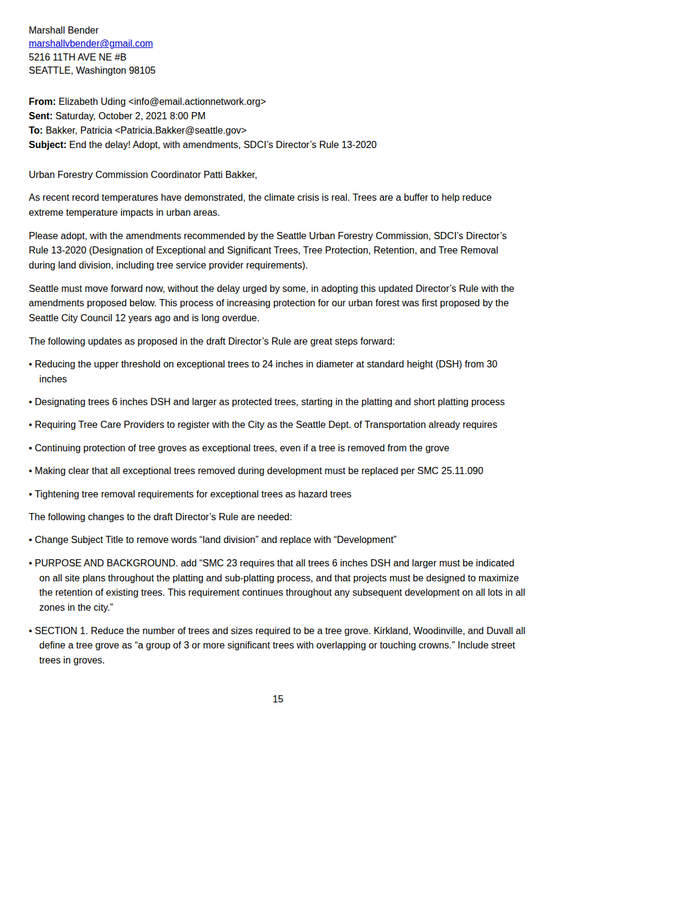Marshall Bender
marshallvbender@gmail.com
5216 11TH AVE NE #B
SEATTLE, Washington 98105
From: Elizabeth Uding <info@email.actionnetwork.org>
Sent: Saturday, October 2, 2021 8:00 PM
To: Bakker, Patricia <Patricia.Bakker@seattle.gov>
Subject: End the delay! Adopt, with amendments, SDCI’s Director’s Rule 13-2020
Urban Forestry Commission Coordinator Patti Bakker,
As recent record temperatures have demonstrated, the climate crisis is real. Trees are a buffer to help reduce extreme temperature impacts in urban areas.
Please adopt, with the amendments recommended by the Seattle Urban Forestry Commission, SDCI’s Director’s Rule 13-2020 (Designation of Exceptional and Significant Trees, Tree Protection, Retention, and Tree Removal during land division, including tree service provider requirements).
Seattle must move forward now, without the delay urged by some, in adopting this updated Director’s Rule with the amendments proposed below. This process of increasing protection for our urban forest was first proposed by the Seattle City Council 12 years ago and is long overdue.
The following updates as proposed in the draft Director’s Rule are great steps forward:
Reducing the upper threshold on exceptional trees to 24 inches in diameter at standard height (DSH) from 30 inches
Designating trees 6 inches DSH and larger as protected trees, starting in the platting and short platting process
Requiring Tree Care Providers to register with the City as the Seattle Dept. of Transportation already requires
Continuing protection of tree groves as exceptional trees, even if a tree is removed from the grove
Making clear that all exceptional trees removed during development must be replaced per SMC 25.11.090
Tightening tree removal requirements for exceptional trees as hazard trees
The following changes to the draft Director’s Rule are needed:
Change Subject Title to remove words “land division” and replace with “Development”
PURPOSE AND BACKGROUND. add “SMC 23 requires that all trees 6 inches DSH and larger must be indicated on all site plans throughout the platting and sub-platting process, and that projects must be designed to maximize the retention of existing trees. This requirement continues throughout any subsequent development on all lots in all zones in the city.”
SECTION 1. Reduce the number of trees and sizes required to be a tree grove. Kirkland, Woodinville, and Duvall all define a tree grove as “a group of 3 or more significant trees with overlapping or touching crowns.” Include street trees in groves.
15